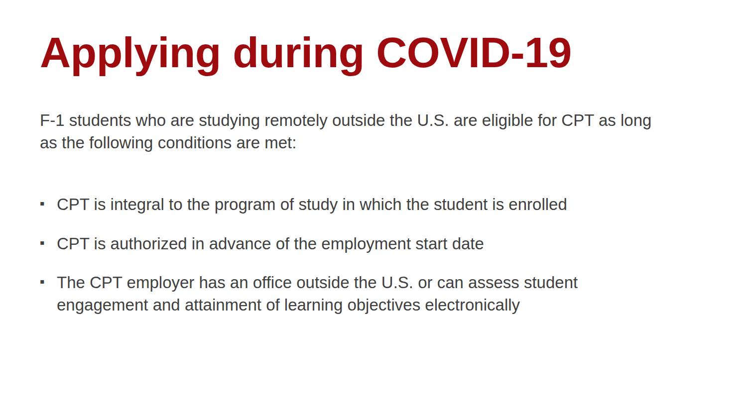Applying during COVID-19
F-1 students who are studying remotely outside the U.S. are eligible for CPT as long as the following conditions are met:
CPT is integral to the program of study in which the student is enrolled
CPT is authorized in advance of the employment start date
The CPT employer has an office outside the U.S. or can assess student engagement and attainment of learning objectives electronically